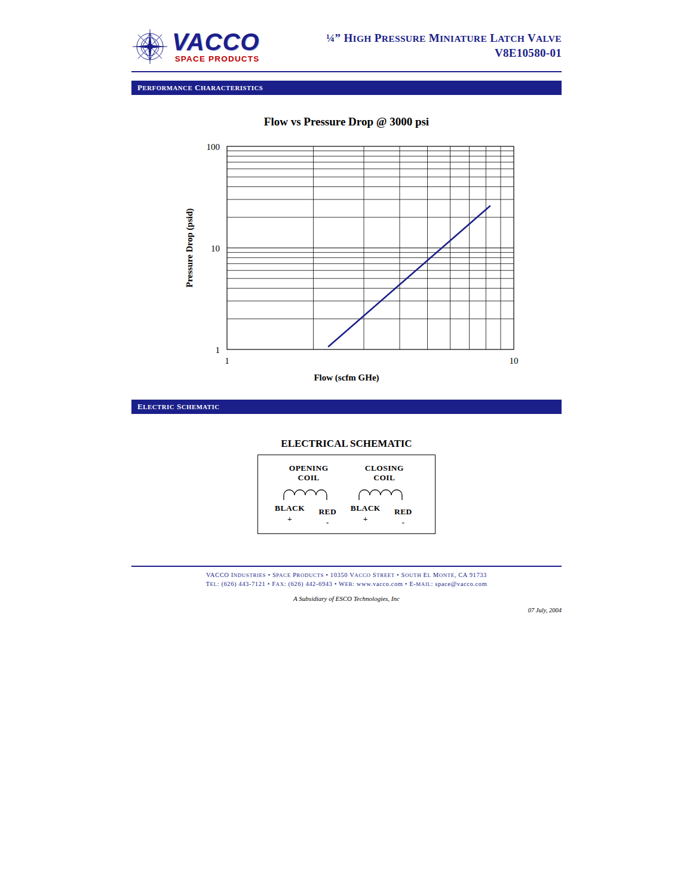VACCO
SPACE PRODUCTS
¼” HIGH PRESSURE MINIATURE LATCH VALVE
V8E10580-01
PERFORMANCE CHARACTERISTICS
Flow vs Pressure Drop @ 3000 psi
100 10 1 1 10 Flow (scfm GHe) Pressure Drop (psid)
ELECTRIC SCHEMATIC
ELECTRICAL SCHEMATIC
OPENING
COIL
BLACK+
RED-
CLOSING
COIL
BLACK+
RED-
VACCO INDUSTRIES • SPACE PRODUCTS • 10350 VACCO STREET • SOUTH EL MONTE, CA 91733
TEL: (626) 443-7121 • FAX: (626) 442-6943 • WEB: www.vacco.com • E-MAIL: space@vacco.com
A Subsidiary of ESCO Technologies, Inc
07 July, 2004